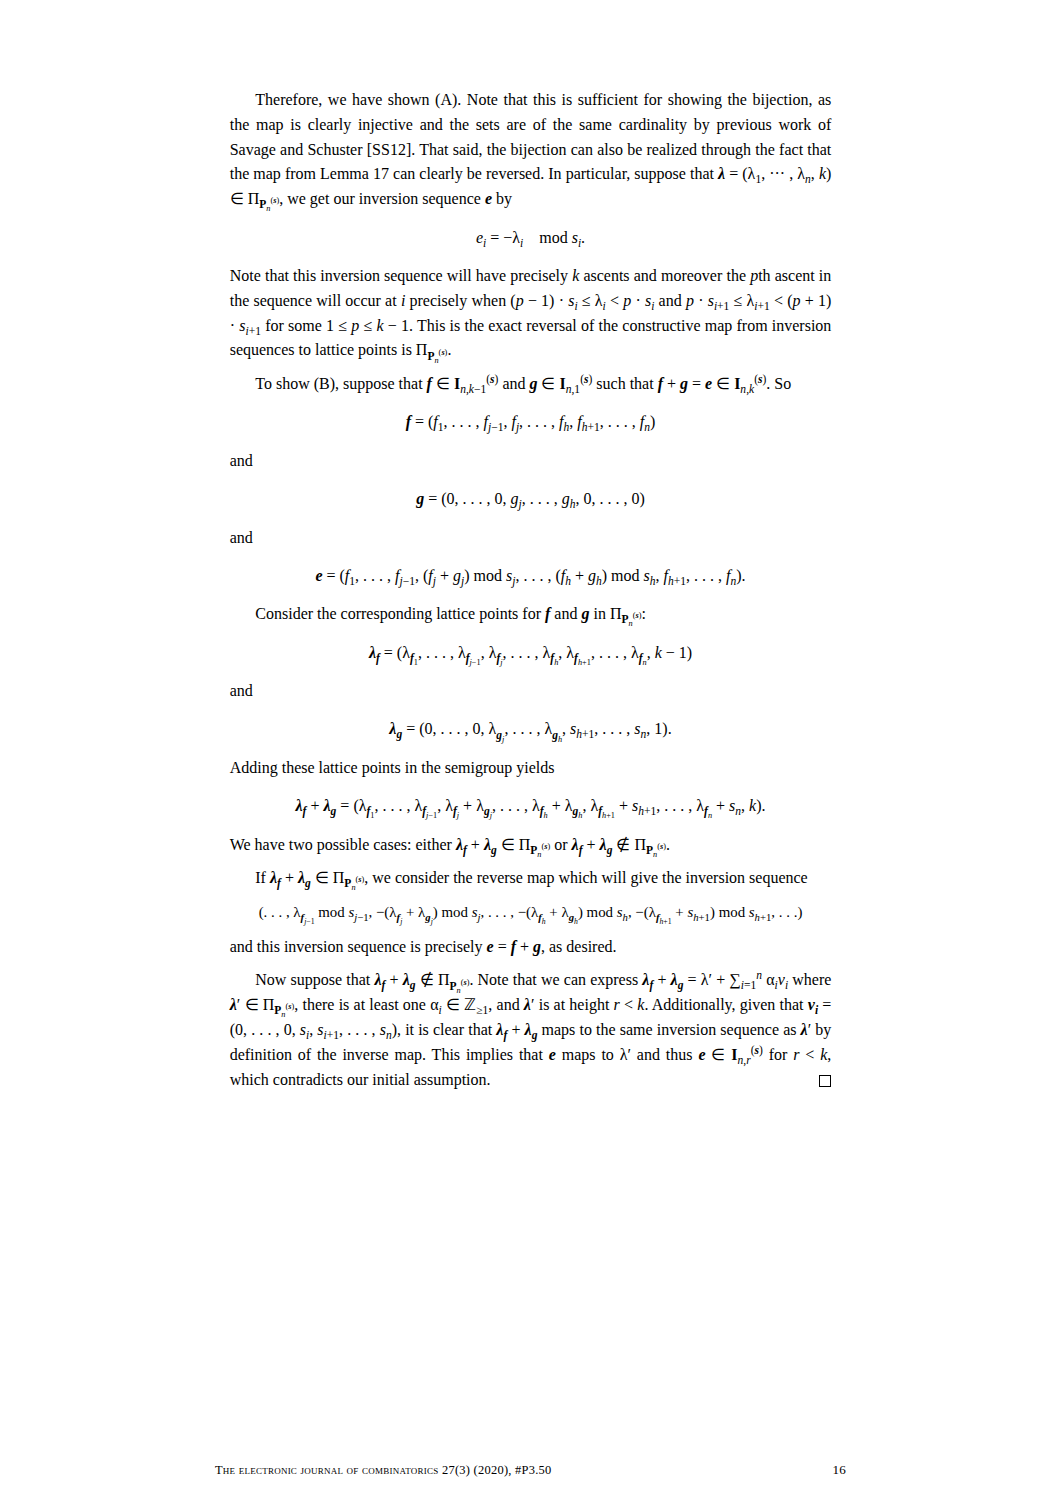Therefore, we have shown (A). Note that this is sufficient for showing the bijection, as the map is clearly injective and the sets are of the same cardinality by previous work of Savage and Schuster [SS12]. That said, the bijection can also be realized through the fact that the map from Lemma 17 can clearly be reversed. In particular, suppose that λ = (λ1, ··· , λn, k) ∈ ΠPn(s), we get our inversion sequence e by
ei = −λi mod si.
Note that this inversion sequence will have precisely k ascents and moreover the pth ascent in the sequence will occur at i precisely when (p − 1) · si ≤ λi < p · si and p · si+1 ≤ λi+1 < (p + 1) · si+1 for some 1 ≤ p ≤ k − 1. This is the exact reversal of the constructive map from inversion sequences to lattice points is ΠPn(s).
To show (B), suppose that f ∈ In,k−1(s) and g ∈ In,1(s) such that f + g = e ∈ In,k(s). So
f = (f1, . . . , fj−1, fj, . . . , fh, fh+1, . . . , fn)
and
g = (0, . . . , 0, gj, . . . , gh, 0, . . . , 0)
and
e = (f1, . . . , fj−1, (fj + gj) mod sj, . . . , (fh + gh) mod sh, fh+1, . . . , fn).
Consider the corresponding lattice points for f and g in ΠPn(s):
λf = (λf1, . . . , λfj−1, λfj, . . . , λfh, λfh+1, . . . , λfn, k − 1)
and
λg = (0, . . . , 0, λgj, . . . , λgh, sh+1, . . . , sn, 1).
Adding these lattice points in the semigroup yields
λf + λg = (λf1, . . . , λfj−1, λfj + λgj, . . . , λfh + λgh, λfh+1 + sh+1, . . . , λfn + sn, k).
We have two possible cases: either λf + λg ∈ ΠPn(s) or λf + λg ∉ ΠPn(s).
If λf + λg ∈ ΠPn(s), we consider the reverse map which will give the inversion sequence
(. . . , λfj−1 mod sj−1, −(λfj + λgj) mod sj, . . . , −(λfh + λgh) mod sh, −(λfh+1 + sh+1) mod sh+1, . . .)
and this inversion sequence is precisely e = f + g, as desired.
Now suppose that λf + λg ∉ ΠPn(s). Note that we can express λf + λg = λ′ + ∑i=1n αivi where λ′ ∈ ΠPn(s), there is at least one αi ∈ ℤ≥1, and λ′ is at height r < k. Additionally, given that vi = (0, . . . , 0, si, si+1, . . . , sn), it is clear that λf + λg maps to the same inversion sequence as λ′ by definition of the inverse map. This implies that e maps to λ′ and thus e ∈ In,r(s) for r < k, which contradicts our initial assumption.
The electronic journal of combinatorics 27(3) (2020), #P3.50 16